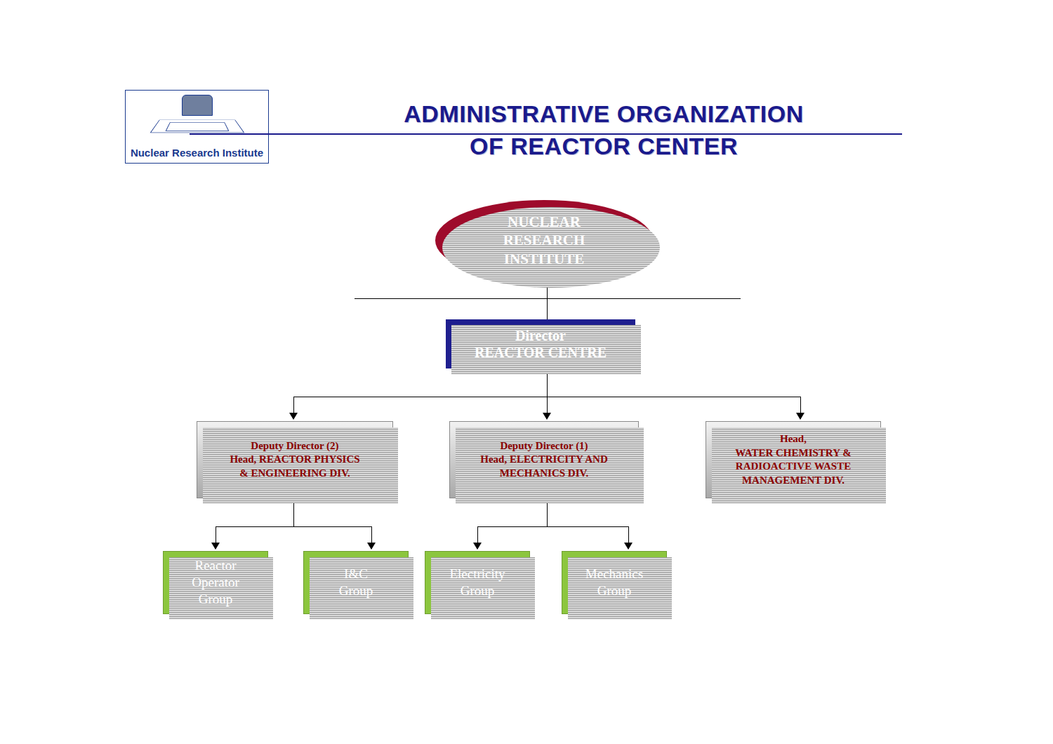Nuclear Research Institute
ADMINISTRATIVE ORGANIZATION
OF REACTOR CENTER
NUCLEAR
RESEARCH
INSTITUTE
Director
REACTOR CENTRE
Deputy Director (2)
Head, REACTOR PHYSICS
& ENGINEERING DIV.
Deputy Director (1)
Head, ELECTRICITY AND
MECHANICS DIV.
Head,
WATER CHEMISTRY &
RADIOACTIVE WASTE
MANAGEMENT DIV.
Reactor
Operator
Group
I&C
Group
Electricity
Group
Mechanics
Group